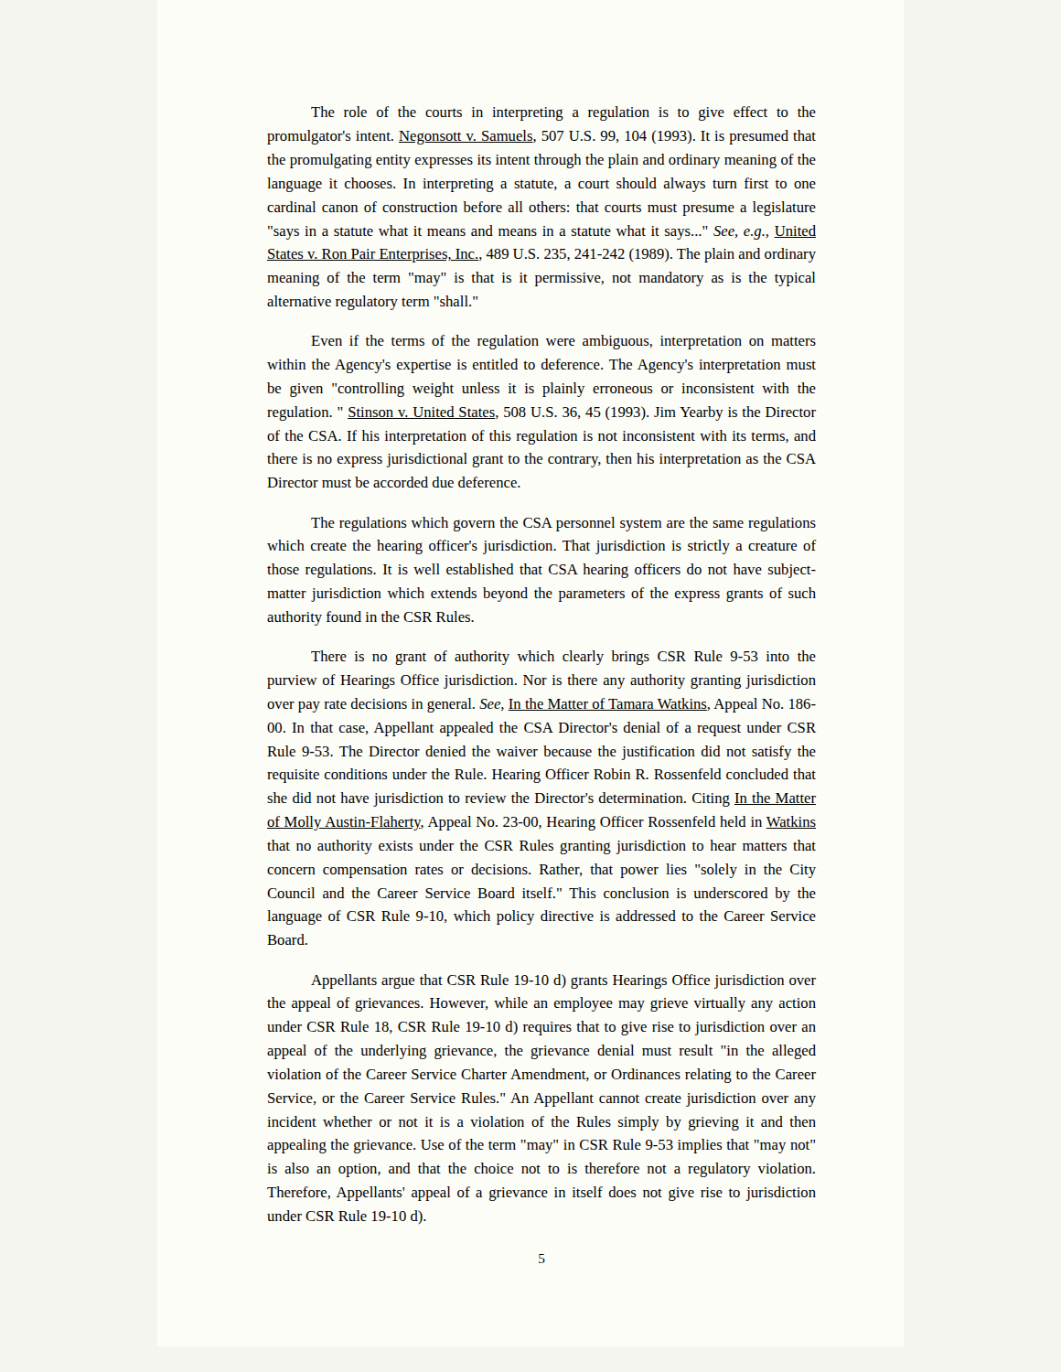The role of the courts in interpreting a regulation is to give effect to the promulgator's intent. Negonsott v. Samuels, 507 U.S. 99, 104 (1993). It is presumed that the promulgating entity expresses its intent through the plain and ordinary meaning of the language it chooses. In interpreting a statute, a court should always turn first to one cardinal canon of construction before all others: that courts must presume a legislature "says in a statute what it means and means in a statute what it says..." See, e.g., United States v. Ron Pair Enterprises, Inc., 489 U.S. 235, 241-242 (1989). The plain and ordinary meaning of the term "may" is that is it permissive, not mandatory as is the typical alternative regulatory term "shall."
Even if the terms of the regulation were ambiguous, interpretation on matters within the Agency's expertise is entitled to deference. The Agency's interpretation must be given "controlling weight unless it is plainly erroneous or inconsistent with the regulation. " Stinson v. United States, 508 U.S. 36, 45 (1993). Jim Yearby is the Director of the CSA. If his interpretation of this regulation is not inconsistent with its terms, and there is no express jurisdictional grant to the contrary, then his interpretation as the CSA Director must be accorded due deference.
The regulations which govern the CSA personnel system are the same regulations which create the hearing officer's jurisdiction. That jurisdiction is strictly a creature of those regulations. It is well established that CSA hearing officers do not have subject-matter jurisdiction which extends beyond the parameters of the express grants of such authority found in the CSR Rules.
There is no grant of authority which clearly brings CSR Rule 9-53 into the purview of Hearings Office jurisdiction. Nor is there any authority granting jurisdiction over pay rate decisions in general. See, In the Matter of Tamara Watkins, Appeal No. 186-00. In that case, Appellant appealed the CSA Director's denial of a request under CSR Rule 9-53. The Director denied the waiver because the justification did not satisfy the requisite conditions under the Rule. Hearing Officer Robin R. Rossenfeld concluded that she did not have jurisdiction to review the Director's determination. Citing In the Matter of Molly Austin-Flaherty, Appeal No. 23-00, Hearing Officer Rossenfeld held in Watkins that no authority exists under the CSR Rules granting jurisdiction to hear matters that concern compensation rates or decisions. Rather, that power lies "solely in the City Council and the Career Service Board itself." This conclusion is underscored by the language of CSR Rule 9-10, which policy directive is addressed to the Career Service Board.
Appellants argue that CSR Rule 19-10 d) grants Hearings Office jurisdiction over the appeal of grievances. However, while an employee may grieve virtually any action under CSR Rule 18, CSR Rule 19-10 d) requires that to give rise to jurisdiction over an appeal of the underlying grievance, the grievance denial must result "in the alleged violation of the Career Service Charter Amendment, or Ordinances relating to the Career Service, or the Career Service Rules." An Appellant cannot create jurisdiction over any incident whether or not it is a violation of the Rules simply by grieving it and then appealing the grievance. Use of the term "may" in CSR Rule 9-53 implies that "may not" is also an option, and that the choice not to is therefore not a regulatory violation. Therefore, Appellants' appeal of a grievance in itself does not give rise to jurisdiction under CSR Rule 19-10 d).
5